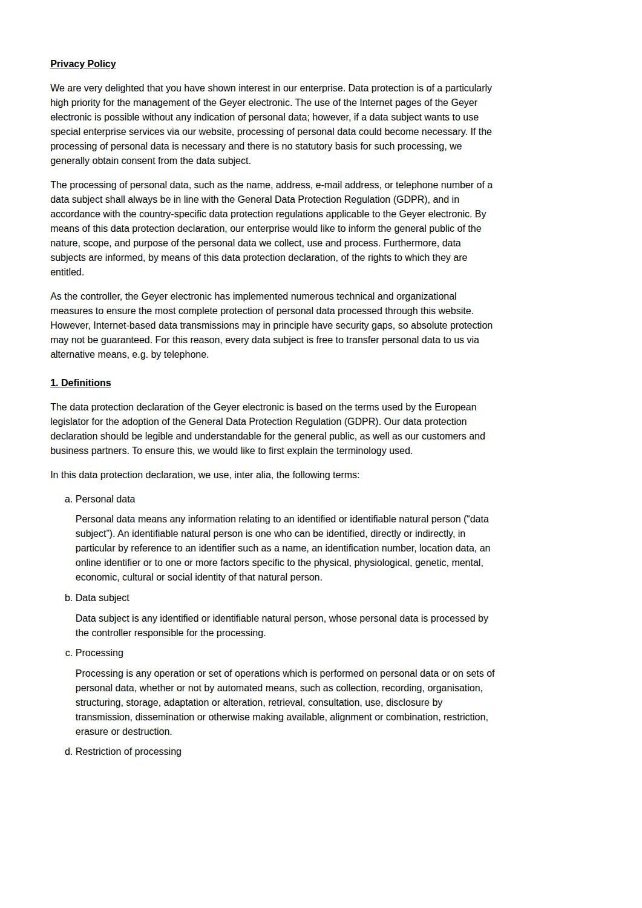Privacy Policy
We are very delighted that you have shown interest in our enterprise. Data protection is of a particularly high priority for the management of the Geyer electronic. The use of the Internet pages of the Geyer electronic is possible without any indication of personal data; however, if a data subject wants to use special enterprise services via our website, processing of personal data could become necessary. If the processing of personal data is necessary and there is no statutory basis for such processing, we generally obtain consent from the data subject.
The processing of personal data, such as the name, address, e-mail address, or telephone number of a data subject shall always be in line with the General Data Protection Regulation (GDPR), and in accordance with the country-specific data protection regulations applicable to the Geyer electronic. By means of this data protection declaration, our enterprise would like to inform the general public of the nature, scope, and purpose of the personal data we collect, use and process. Furthermore, data subjects are informed, by means of this data protection declaration, of the rights to which they are entitled.
As the controller, the Geyer electronic has implemented numerous technical and organizational measures to ensure the most complete protection of personal data processed through this website. However, Internet-based data transmissions may in principle have security gaps, so absolute protection may not be guaranteed. For this reason, every data subject is free to transfer personal data to us via alternative means, e.g. by telephone.
1. Definitions
The data protection declaration of the Geyer electronic is based on the terms used by the European legislator for the adoption of the General Data Protection Regulation (GDPR). Our data protection declaration should be legible and understandable for the general public, as well as our customers and business partners. To ensure this, we would like to first explain the terminology used.
In this data protection declaration, we use, inter alia, the following terms:
Personal data
Personal data means any information relating to an identified or identifiable natural person (“data subject”). An identifiable natural person is one who can be identified, directly or indirectly, in particular by reference to an identifier such as a name, an identification number, location data, an online identifier or to one or more factors specific to the physical, physiological, genetic, mental, economic, cultural or social identity of that natural person.
Data subject
Data subject is any identified or identifiable natural person, whose personal data is processed by the controller responsible for the processing.
Processing
Processing is any operation or set of operations which is performed on personal data or on sets of personal data, whether or not by automated means, such as collection, recording, organisation, structuring, storage, adaptation or alteration, retrieval, consultation, use, disclosure by transmission, dissemination or otherwise making available, alignment or combination, restriction, erasure or destruction.
Restriction of processing